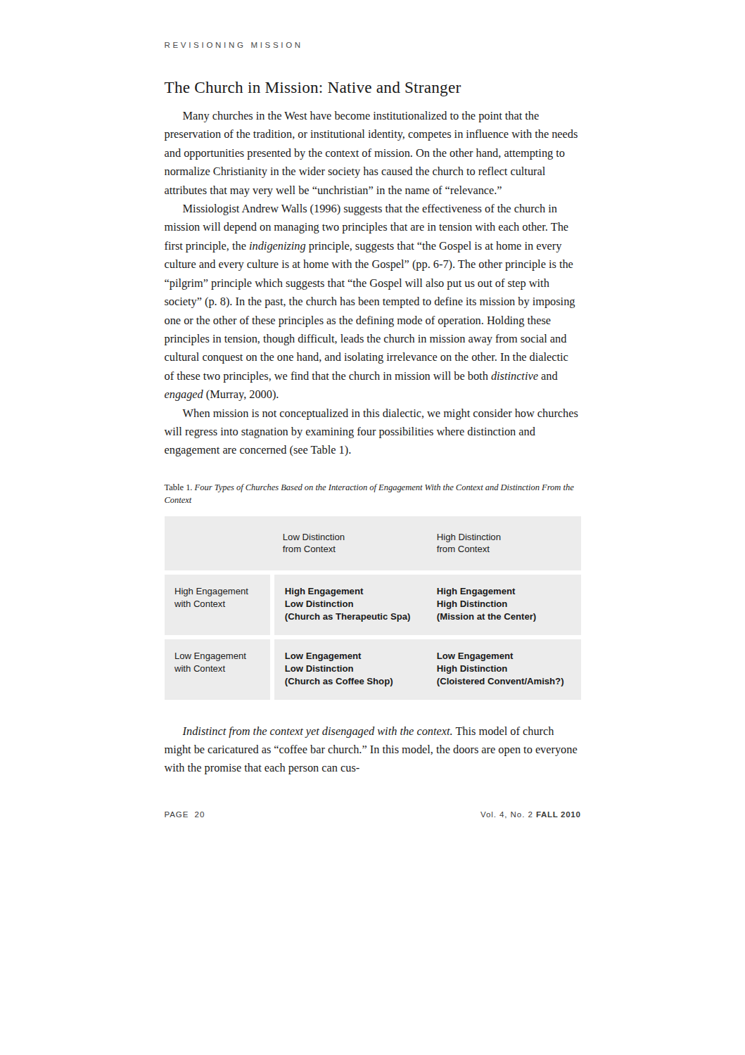Revisioning Mission
The Church in Mission: Native and Stranger
Many churches in the West have become institutionalized to the point that the preservation of the tradition, or institutional identity, competes in influence with the needs and opportunities presented by the context of mission. On the other hand, attempting to normalize Christianity in the wider society has caused the church to reflect cultural attributes that may very well be “unchristian” in the name of “relevance.”
Missiologist Andrew Walls (1996) suggests that the effectiveness of the church in mission will depend on managing two principles that are in tension with each other. The first principle, the indigenizing principle, suggests that “the Gospel is at home in every culture and every culture is at home with the Gospel” (pp. 6-7). The other principle is the “pilgrim” principle which suggests that “the Gospel will also put us out of step with society” (p. 8). In the past, the church has been tempted to define its mission by imposing one or the other of these principles as the defining mode of operation. Holding these principles in tension, though difficult, leads the church in mission away from social and cultural conquest on the one hand, and isolating irrelevance on the other. In the dialectic of these two principles, we find that the church in mission will be both distinctive and engaged (Murray, 2000).
When mission is not conceptualized in this dialectic, we might consider how churches will regress into stagnation by examining four possibilities where distinction and engagement are concerned (see Table 1).
Table 1. Four Types of Churches Based on the Interaction of Engagement With the Context and Distinction From the Context
| | Low Distinction from Context | High Distinction from Context |
| --- | --- | --- |
| High Engagement with Context | High Engagement Low Distinction (Church as Therapeutic Spa) | High Engagement High Distinction (Mission at the Center) |
| Low Engagement with Context | Low Engagement Low Distinction (Church as Coffee Shop) | Low Engagement High Distinction (Cloistered Convent/Amish?) |
Indistinct from the context yet disengaged with the context. This model of church might be caricatured as “coffee bar church.” In this model, the doors are open to everyone with the promise that each person can cus-
PAGE 20
Vol. 4, No. 2 FALL 2010